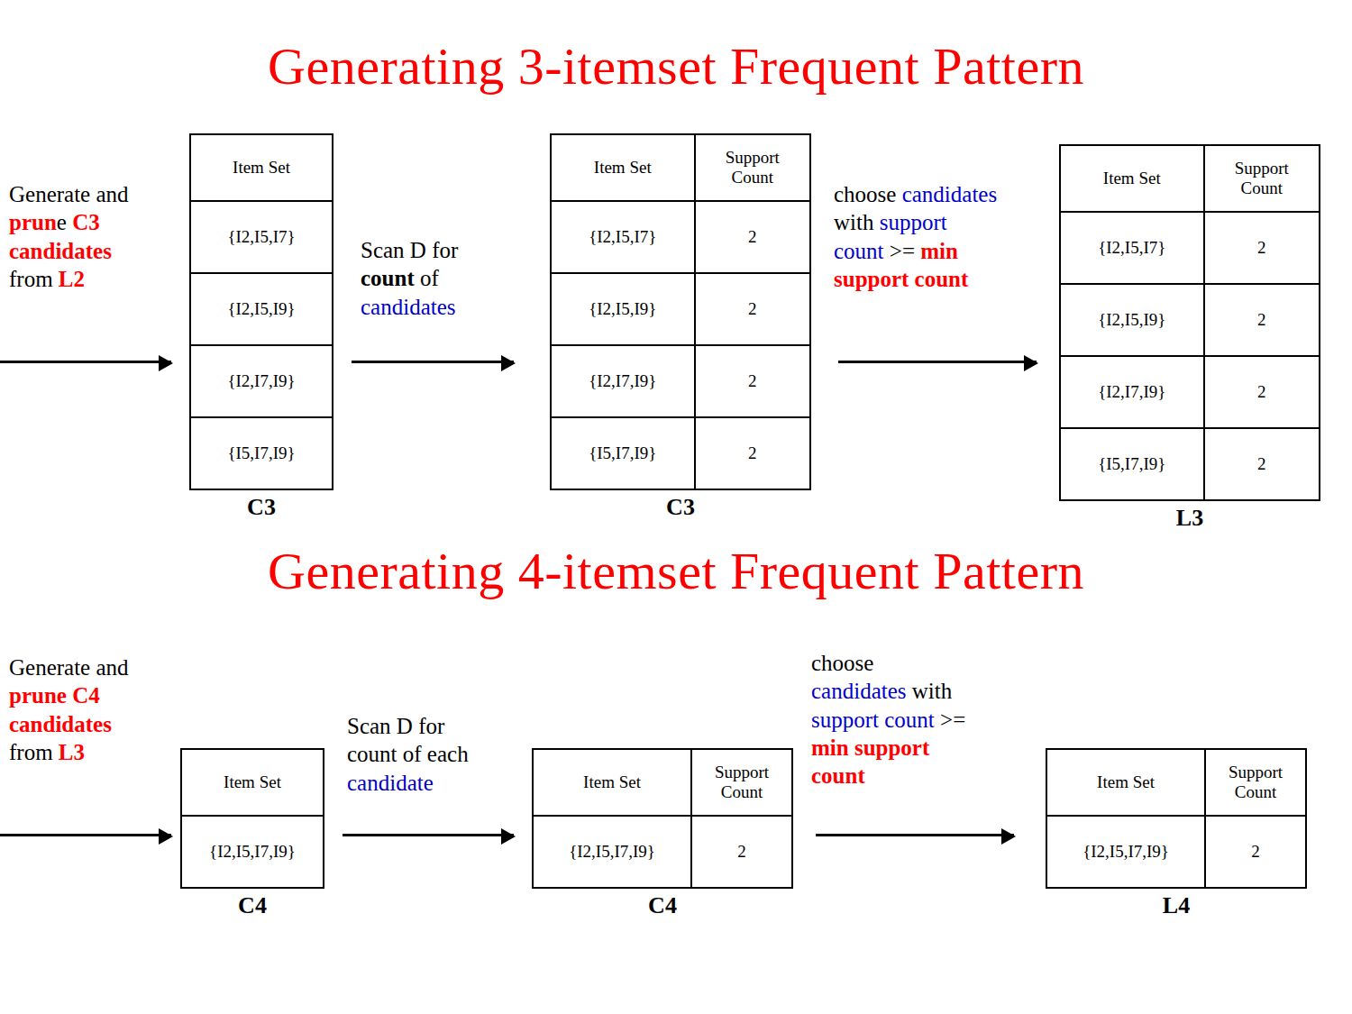Generating 3-itemset Frequent Pattern
Generate and
prune C3
candidates
from L2
| Item Set |
| --- |
| {I2,I5,I7} |
| {I2,I5,I9} |
| {I2,I7,I9} |
| {I5,I7,I9} |
C3
Scan D for
count of
candidates
| Item Set | Support Count |
| --- | --- |
| {I2,I5,I7} | 2 |
| {I2,I5,I9} | 2 |
| {I2,I7,I9} | 2 |
| {I5,I7,I9} | 2 |
C3
choose candidates
with support
count >= min
support count
| Item Set | Support Count |
| --- | --- |
| {I2,I5,I7} | 2 |
| {I2,I5,I9} | 2 |
| {I2,I7,I9} | 2 |
| {I5,I7,I9} | 2 |
L3
Generating 4-itemset Frequent Pattern
Generate and
prune C4
candidates
from L3
| Item Set |
| --- |
| {I2,I5,I7,I9} |
C4
Scan D for
count of each
candidate
| Item Set | Support Count |
| --- | --- |
| {I2,I5,I7,I9} | 2 |
C4
choose
candidates with
support count >=
min support
count
| Item Set | Support Count |
| --- | --- |
| {I2,I5,I7,I9} | 2 |
L4